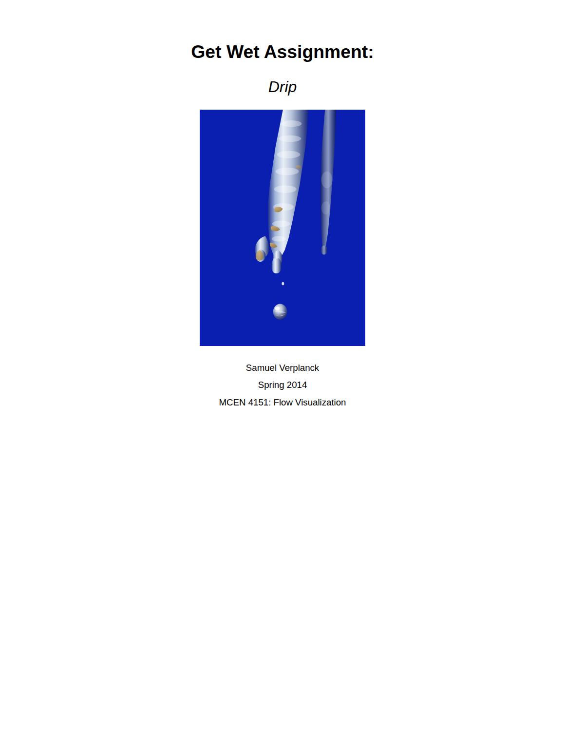Get Wet Assignment:
Drip
Samuel Verplanck
Spring 2014
MCEN 4151: Flow Visualization